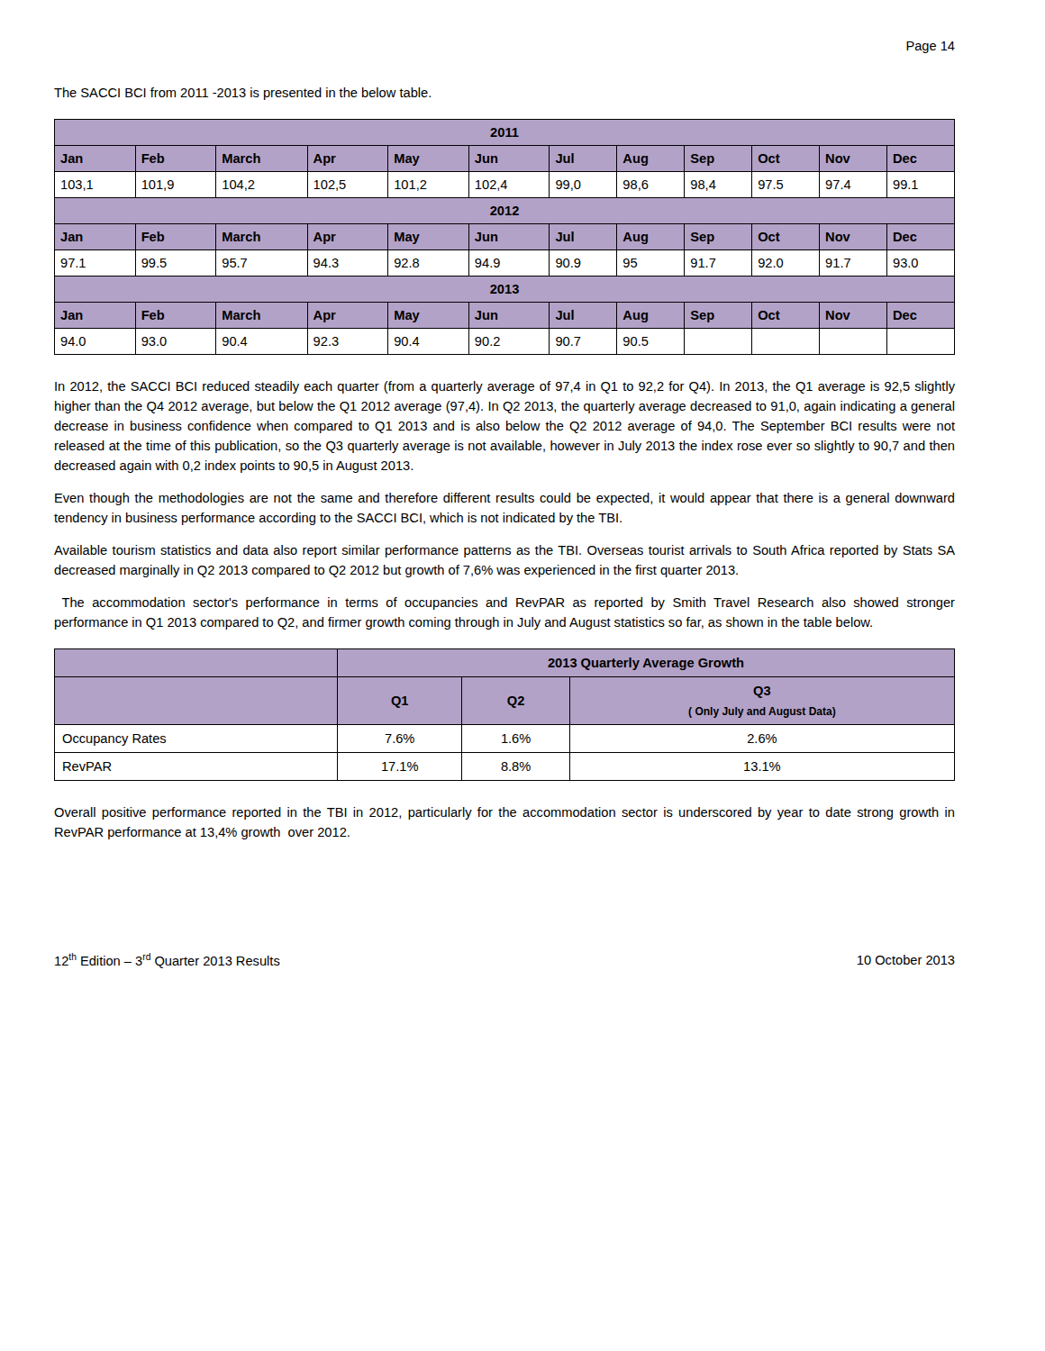Page 14
The SACCI BCI from 2011 -2013 is presented in the below table.
| 2011 |
| Jan | Feb | March | Apr | May | Jun | Jul | Aug | Sep | Oct | Nov | Dec |
| 103,1 | 101,9 | 104,2 | 102,5 | 101,2 | 102,4 | 99,0 | 98,6 | 98,4 | 97.5 | 97.4 | 99.1 |
| 2012 |
| Jan | Feb | March | Apr | May | Jun | Jul | Aug | Sep | Oct | Nov | Dec |
| 97.1 | 99.5 | 95.7 | 94.3 | 92.8 | 94.9 | 90.9 | 95 | 91.7 | 92.0 | 91.7 | 93.0 |
| 2013 |
| Jan | Feb | March | Apr | May | Jun | Jul | Aug | Sep | Oct | Nov | Dec |
| 94.0 | 93.0 | 90.4 | 92.3 | 90.4 | 90.2 | 90.7 | 90.5 | | | | |
In 2012, the SACCI BCI reduced steadily each quarter (from a quarterly average of 97,4 in Q1 to 92,2 for Q4). In 2013, the Q1 average is 92,5 slightly higher than the Q4 2012 average, but below the Q1 2012 average (97,4). In Q2 2013, the quarterly average decreased to 91,0, again indicating a general decrease in business confidence when compared to Q1 2013 and is also below the Q2 2012 average of 94,0. The September BCI results were not released at the time of this publication, so the Q3 quarterly average is not available, however in July 2013 the index rose ever so slightly to 90,7 and then decreased again with 0,2 index points to 90,5 in August 2013.
Even though the methodologies are not the same and therefore different results could be expected, it would appear that there is a general downward tendency in business performance according to the SACCI BCI, which is not indicated by the TBI.
Available tourism statistics and data also report similar performance patterns as the TBI. Overseas tourist arrivals to South Africa reported by Stats SA decreased marginally in Q2 2013 compared to Q2 2012 but growth of 7,6% was experienced in the first quarter 2013.
The accommodation sector's performance in terms of occupancies and RevPAR as reported by Smith Travel Research also showed stronger performance in Q1 2013 compared to Q2, and firmer growth coming through in July and August statistics so far, as shown in the table below.
| | 2013 Quarterly Average Growth |
| | Q1 | Q2 | Q3 ( Only July and August Data) |
| Occupancy Rates | 7.6% | 1.6% | 2.6% |
| RevPAR | 17.1% | 8.8% | 13.1% |
Overall positive performance reported in the TBI in 2012, particularly for the accommodation sector is underscored by year to date strong growth in RevPAR performance at 13,4% growth over 2012.
12th Edition – 3rd Quarter 2013 Results
10 October 2013